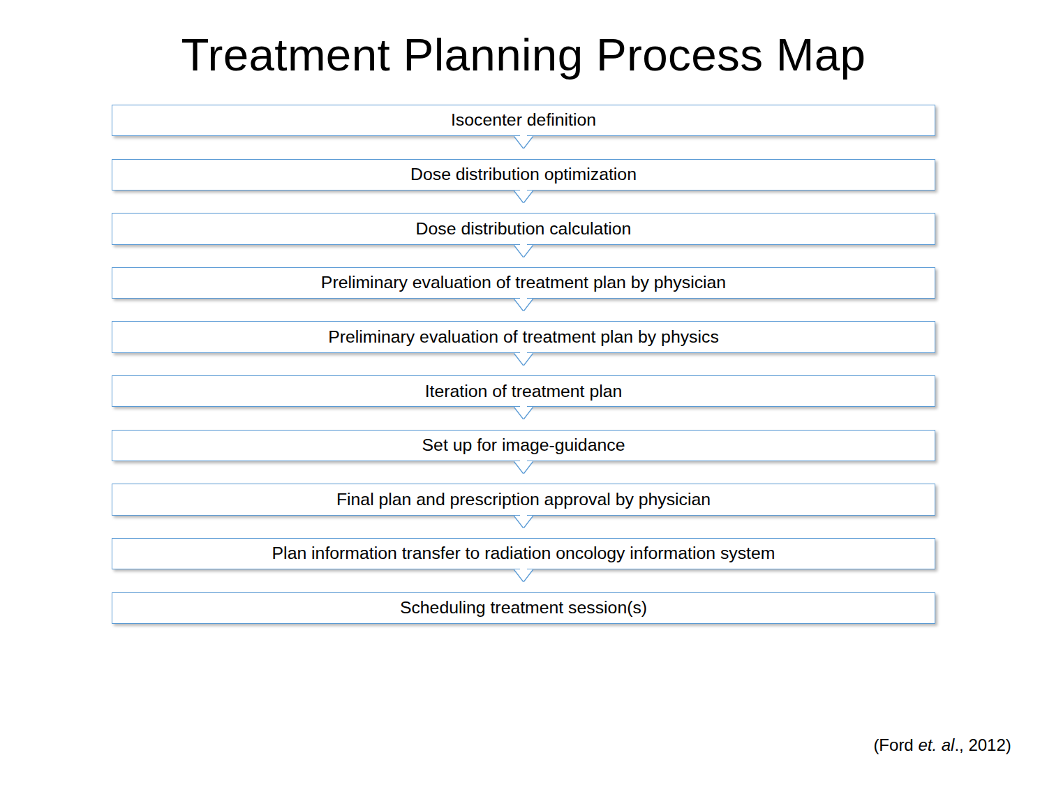Treatment Planning Process Map
Isocenter definition
Dose distribution optimization
Dose distribution calculation
Preliminary evaluation of treatment plan by physician
Preliminary evaluation of treatment plan by physics
Iteration of treatment plan
Set up for image-guidance
Final plan and prescription approval by physician
Plan information transfer to radiation oncology information system
Scheduling treatment session(s)
(Ford et. al., 2012)